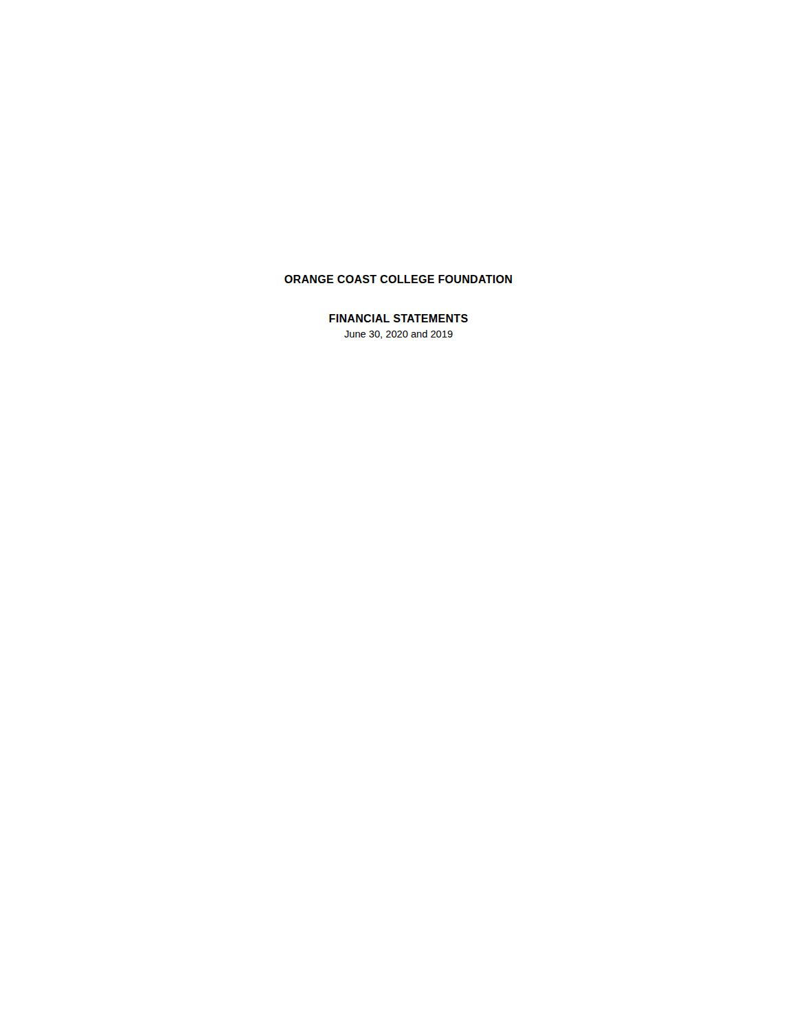ORANGE COAST COLLEGE FOUNDATION
FINANCIAL STATEMENTS
June 30, 2020 and 2019